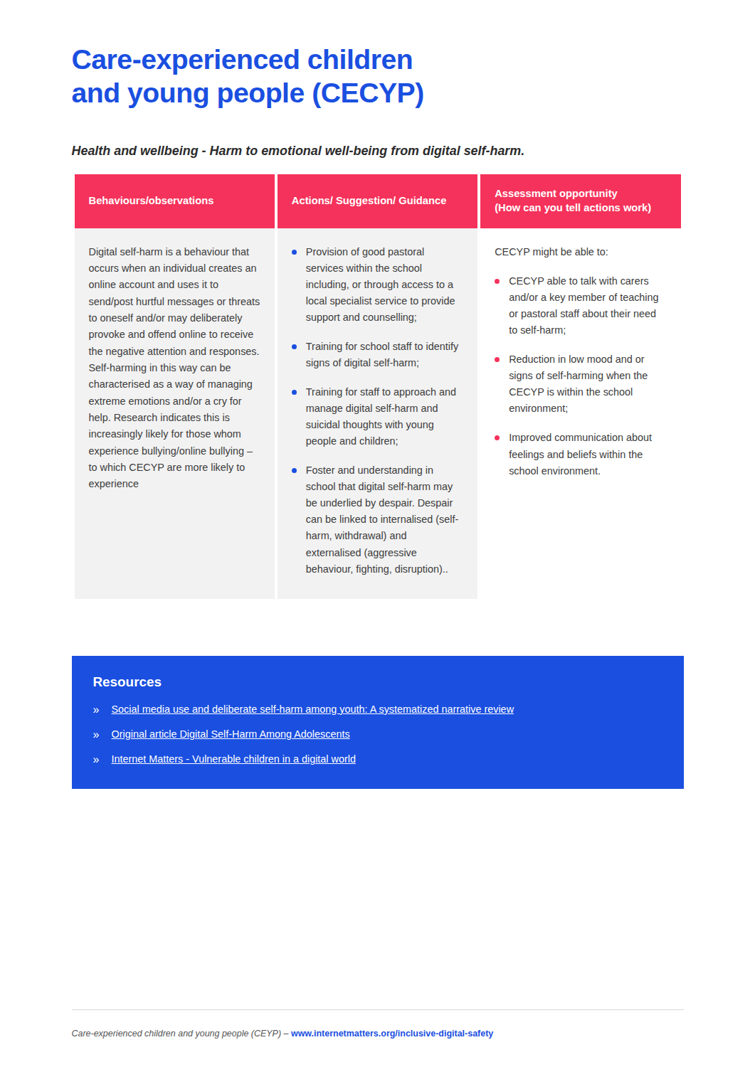Care-experienced children
and young people (CECYP)
Health and wellbeing - Harm to emotional well-being from digital self-harm.
| Behaviours/observations | Actions/ Suggestion/ Guidance | Assessment opportunity (How can you tell actions work) |
| --- | --- | --- |
| Digital self-harm is a behaviour that occurs when an individual creates an online account and uses it to send/post hurtful messages or threats to oneself and/or may deliberately provoke and offend online to receive the negative attention and responses. Self-harming in this way can be characterised as a way of managing extreme emotions and/or a cry for help. Research indicates this is increasingly likely for those whom experience bullying/online bullying – to which CECYP are more likely to experience | Provision of good pastoral services within the school including, or through access to a local specialist service to provide support and counselling; Training for school staff to identify signs of digital self-harm; Training for staff to approach and manage digital self-harm and suicidal thoughts with young people and children; Foster and understanding in school that digital self-harm may be underlied by despair. Despair can be linked to internalised (self-harm, withdrawal) and externalised (aggressive behaviour, fighting, disruption).. | CECYP might be able to: CECYP able to talk with carers and/or a key member of teaching or pastoral staff about their need to self-harm; Reduction in low mood and or signs of self-harming when the CECYP is within the school environment; Improved communication about feelings and beliefs within the school environment. |
Resources
Social media use and deliberate self-harm among youth: A systematized narrative review
Original article Digital Self-Harm Among Adolescents
Internet Matters - Vulnerable children in a digital world
Care-experienced children and young people (CEYP) – www.internetmatters.org/inclusive-digital-safety